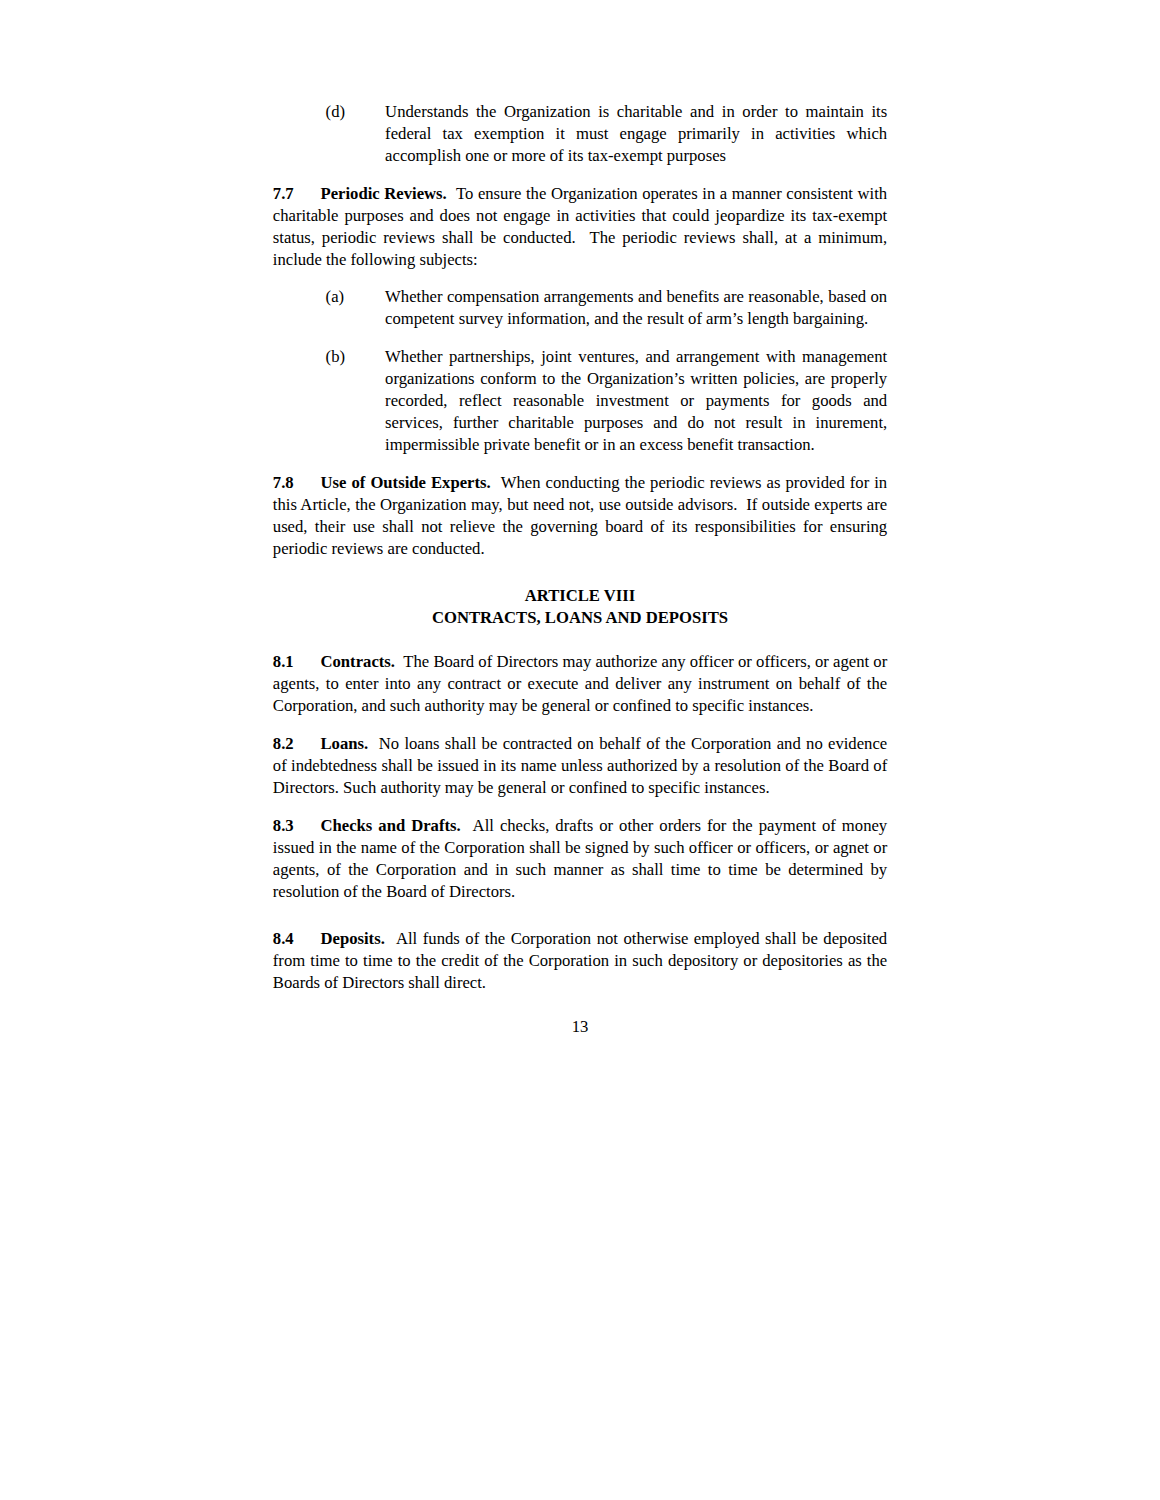(d)
Understands the Organization is charitable and in order to maintain its federal tax exemption it must engage primarily in activities which accomplish one or more of its tax-exempt purposes
7.7 Periodic Reviews. To ensure the Organization operates in a manner consistent with charitable purposes and does not engage in activities that could jeopardize its tax-exempt status, periodic reviews shall be conducted. The periodic reviews shall, at a minimum, include the following subjects:
(a)
Whether compensation arrangements and benefits are reasonable, based on competent survey information, and the result of arm’s length bargaining.
(b)
Whether partnerships, joint ventures, and arrangement with management organizations conform to the Organization’s written policies, are properly recorded, reflect reasonable investment or payments for goods and services, further charitable purposes and do not result in inurement, impermissible private benefit or in an excess benefit transaction.
7.8 Use of Outside Experts. When conducting the periodic reviews as provided for in this Article, the Organization may, but need not, use outside advisors. If outside experts are used, their use shall not relieve the governing board of its responsibilities for ensuring periodic reviews are conducted.
ARTICLE VIIICONTRACTS, LOANS AND DEPOSITS
8.1 Contracts. The Board of Directors may authorize any officer or officers, or agent or agents, to enter into any contract or execute and deliver any instrument on behalf of the Corporation, and such authority may be general or confined to specific instances.
8.2 Loans. No loans shall be contracted on behalf of the Corporation and no evidence of indebtedness shall be issued in its name unless authorized by a resolution of the Board of Directors. Such authority may be general or confined to specific instances.
8.3 Checks and Drafts. All checks, drafts or other orders for the payment of money issued in the name of the Corporation shall be signed by such officer or officers, or agnet or agents, of the Corporation and in such manner as shall time to time be determined by resolution of the Board of Directors.
8.4 Deposits. All funds of the Corporation not otherwise employed shall be deposited from time to time to the credit of the Corporation in such depository or depositories as the Boards of Directors shall direct.
13